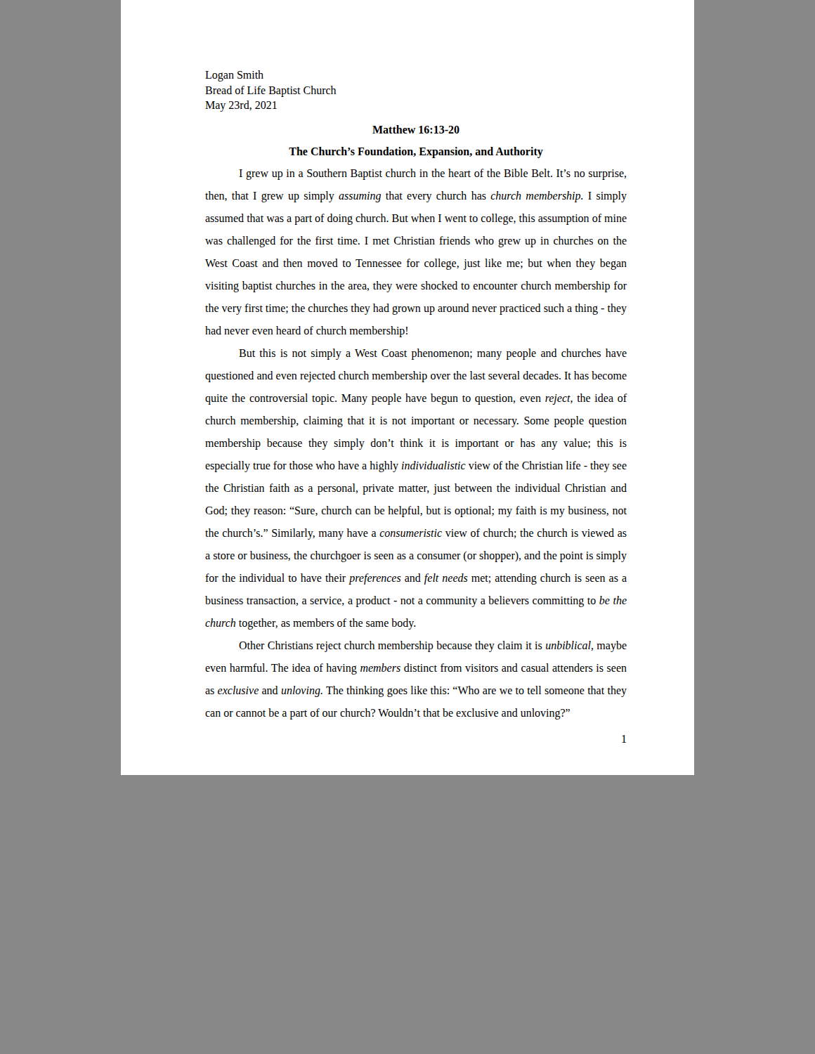Logan Smith
Bread of Life Baptist Church
May 23rd, 2021
Matthew 16:13-20
The Church’s Foundation, Expansion, and Authority
I grew up in a Southern Baptist church in the heart of the Bible Belt. It’s no surprise, then, that I grew up simply assuming that every church has church membership. I simply assumed that was a part of doing church. But when I went to college, this assumption of mine was challenged for the first time. I met Christian friends who grew up in churches on the West Coast and then moved to Tennessee for college, just like me; but when they began visiting baptist churches in the area, they were shocked to encounter church membership for the very first time; the churches they had grown up around never practiced such a thing - they had never even heard of church membership!
But this is not simply a West Coast phenomenon; many people and churches have questioned and even rejected church membership over the last several decades. It has become quite the controversial topic. Many people have begun to question, even reject, the idea of church membership, claiming that it is not important or necessary. Some people question membership because they simply don’t think it is important or has any value; this is especially true for those who have a highly individualistic view of the Christian life - they see the Christian faith as a personal, private matter, just between the individual Christian and God; they reason: “Sure, church can be helpful, but is optional; my faith is my business, not the church’s.” Similarly, many have a consumeristic view of church; the church is viewed as a store or business, the churchgoer is seen as a consumer (or shopper), and the point is simply for the individual to have their preferences and felt needs met; attending church is seen as a business transaction, a service, a product - not a community a believers committing to be the church together, as members of the same body.
Other Christians reject church membership because they claim it is unbiblical, maybe even harmful. The idea of having members distinct from visitors and casual attenders is seen as exclusive and unloving. The thinking goes like this: “Who are we to tell someone that they can or cannot be a part of our church? Wouldn’t that be exclusive and unloving?”
1